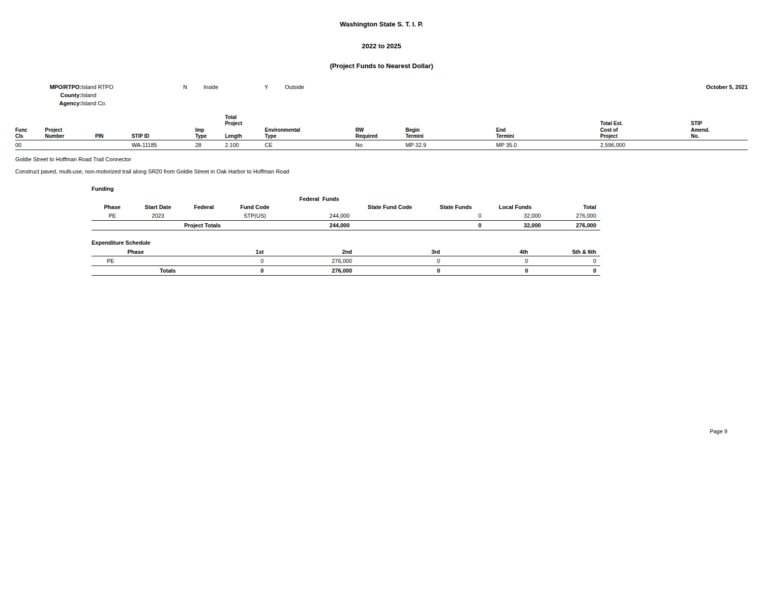Washington State S. T. I. P.
2022 to 2025
(Project Funds to Nearest Dollar)
| MPO/RTPO: | Island RTPO | N | Inside | Y | Outside | October 5, 2021 |
| County: | Island |
| Agency: | Island Co. |
| | | | | | Total Project | | | | | Total Est. | STIP |
| --- | --- | --- | --- | --- | --- | --- | --- | --- | --- | --- | --- |
| Func Cls | Project Number | PIN | STIP ID | Imp Type | Length | Environmental Type | RW Required | Begin Termini | End Termini | Cost of Project | Amend. No. |
| 00 | | | WA-11185 | 28 | 2.100 | CE | No | MP 32.9 | MP 35.0 | 2,596,000 | |
Goldie Street to Hoffman Road Trail Connector
Construct paved, multi-use, non-motorized trail along SR20 from Goldie Street in Oak Harbor to Hoffman Road
Funding
| | | | | Federal Funds | | | | |
| --- | --- | --- | --- | --- | --- | --- | --- | --- |
| Phase | Start Date | Federal | Fund Code | | State Fund Code | State Funds | Local Funds | Total |
| PE | 2023 | | STP(US) | 244,000 | | 0 | 32,000 | 276,000 |
| Project Totals | | 244,000 | | 0 | 32,000 | 276,000 |
Expenditure Schedule
| Phase | 1st | 2nd | 3rd | 4th | 5th & 6th |
| --- | --- | --- | --- | --- | --- |
| PE | 0 | 276,000 | 0 | 0 | 0 |
| Totals | 0 | 276,000 | 0 | 0 | 0 |
Page 9